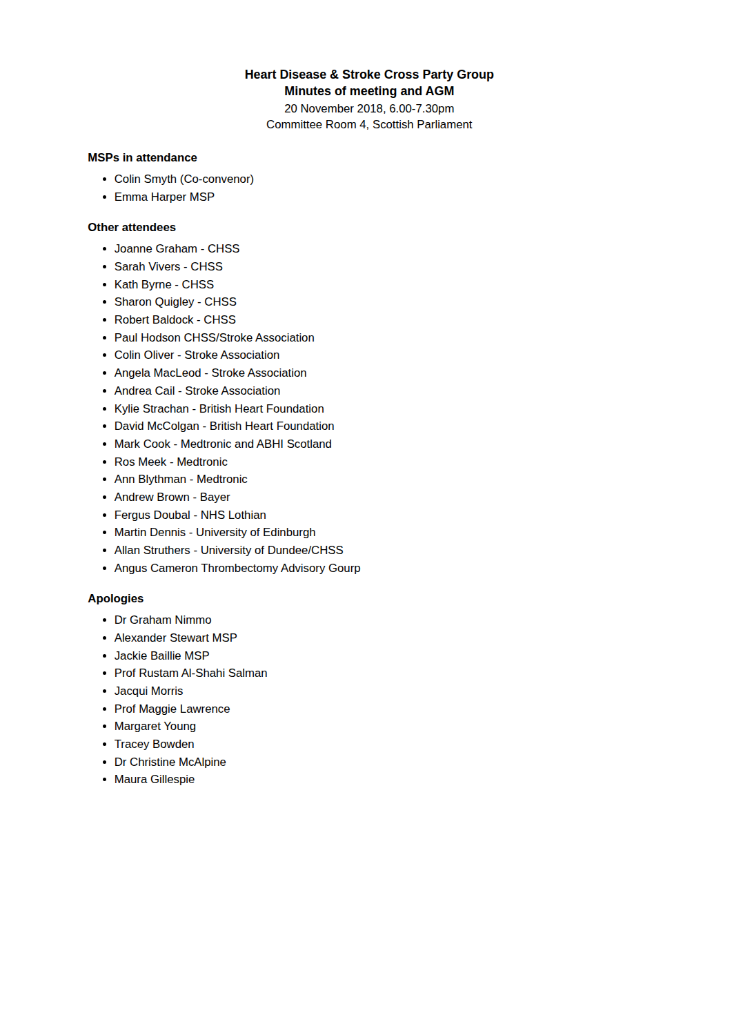Heart Disease & Stroke Cross Party Group
Minutes of meeting and AGM
20 November 2018, 6.00-7.30pm
Committee Room 4, Scottish Parliament
MSPs in attendance
Colin Smyth (Co-convenor)
Emma Harper MSP
Other attendees
Joanne Graham - CHSS
Sarah Vivers - CHSS
Kath Byrne - CHSS
Sharon Quigley - CHSS
Robert Baldock - CHSS
Paul Hodson CHSS/Stroke Association
Colin Oliver - Stroke Association
Angela MacLeod - Stroke Association
Andrea Cail - Stroke Association
Kylie Strachan - British Heart Foundation
David McColgan - British Heart Foundation
Mark Cook - Medtronic and ABHI Scotland
Ros Meek - Medtronic
Ann Blythman - Medtronic
Andrew Brown - Bayer
Fergus Doubal - NHS Lothian
Martin Dennis - University of Edinburgh
Allan Struthers - University of Dundee/CHSS
Angus Cameron Thrombectomy Advisory Gourp
Apologies
Dr Graham Nimmo
Alexander Stewart MSP
Jackie Baillie MSP
Prof Rustam Al-Shahi Salman
Jacqui Morris
Prof Maggie Lawrence
Margaret Young
Tracey Bowden
Dr Christine McAlpine
Maura Gillespie